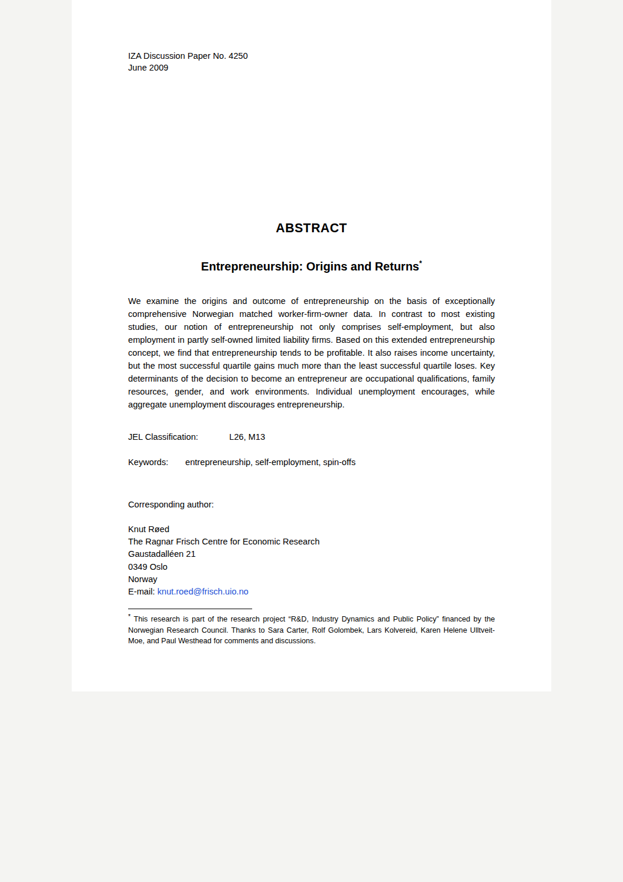IZA Discussion Paper No. 4250
June 2009
ABSTRACT
Entrepreneurship: Origins and Returns*
We examine the origins and outcome of entrepreneurship on the basis of exceptionally comprehensive Norwegian matched worker-firm-owner data. In contrast to most existing studies, our notion of entrepreneurship not only comprises self-employment, but also employment in partly self-owned limited liability firms. Based on this extended entrepreneurship concept, we find that entrepreneurship tends to be profitable. It also raises income uncertainty, but the most successful quartile gains much more than the least successful quartile loses. Key determinants of the decision to become an entrepreneur are occupational qualifications, family resources, gender, and work environments. Individual unemployment encourages, while aggregate unemployment discourages entrepreneurship.
JEL Classification: L26, M13
Keywords: entrepreneurship, self-employment, spin-offs
Corresponding author:
Knut Røed
The Ragnar Frisch Centre for Economic Research
Gaustadalléen 21
0349 Oslo
Norway
E-mail: knut.roed@frisch.uio.no
* This research is part of the research project “R&D, Industry Dynamics and Public Policy” financed by the Norwegian Research Council. Thanks to Sara Carter, Rolf Golombek, Lars Kolvereid, Karen Helene Ulltveit-Moe, and Paul Westhead for comments and discussions.